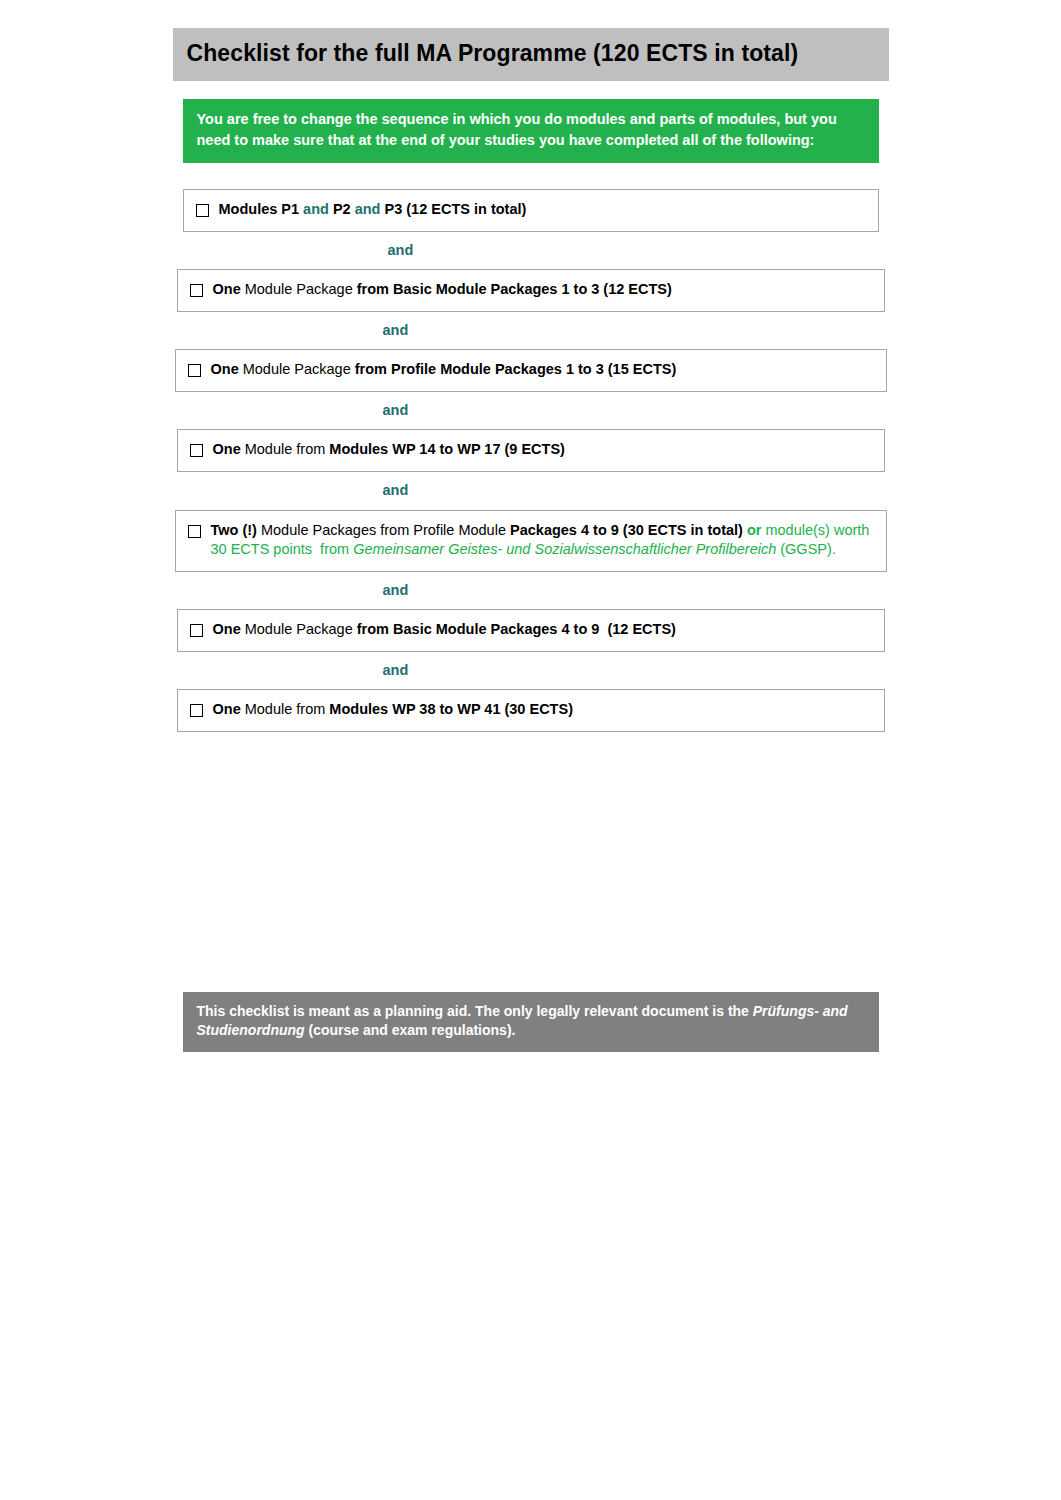Checklist for the full MA Programme (120 ECTS in total)
You are free to change the sequence in which you do modules and parts of modules, but you need to make sure that at the end of your studies you have completed all of the following:
Modules P1 and P2 and P3 (12 ECTS in total)
and
One Module Package from Basic Module Packages 1 to 3 (12 ECTS)
and
One Module Package from Profile Module Packages 1 to 3 (15 ECTS)
and
One Module from Modules WP 14 to WP 17 (9 ECTS)
and
Two (!) Module Packages from Profile Module Packages 4 to 9 (30 ECTS in total) or module(s) worth 30 ECTS points from Gemeinsamer Geistes- und Sozialwissenschaftlicher Profilbereich (GGSP).
and
One Module Package from Basic Module Packages 4 to 9 (12 ECTS)
and
One Module from Modules WP 38 to WP 41 (30 ECTS)
This checklist is meant as a planning aid. The only legally relevant document is the Prüfungs- and Studienordnung (course and exam regulations).